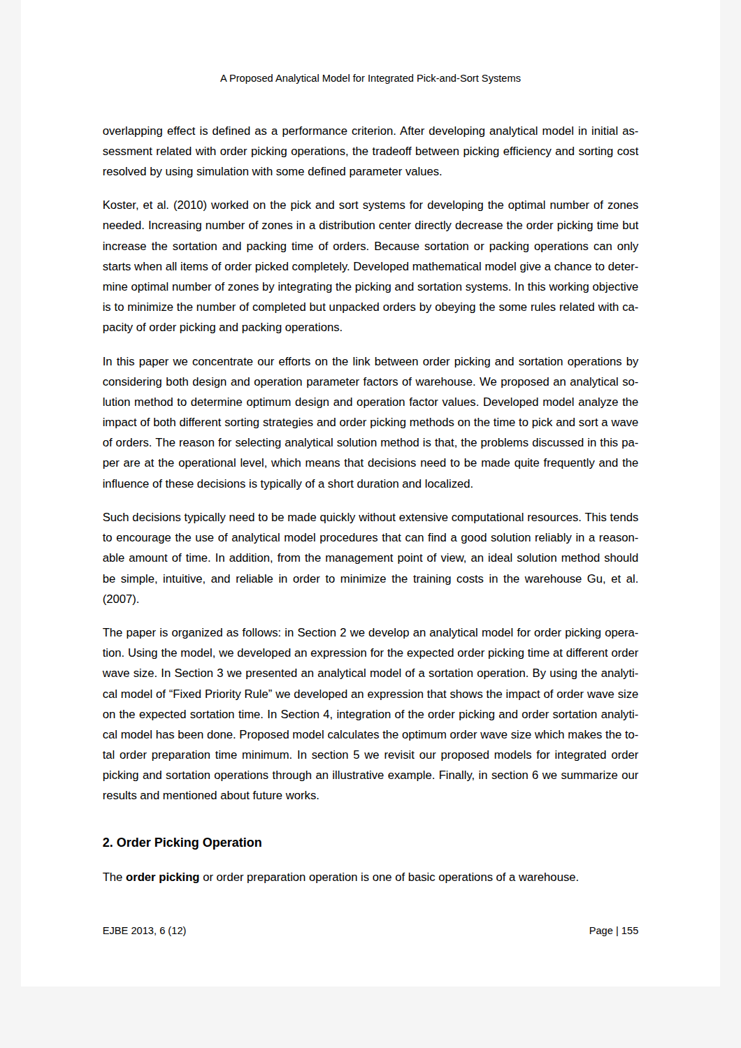A Proposed Analytical Model for Integrated Pick-and-Sort Systems
overlapping effect is defined as a performance criterion. After developing analytical model in initial assessment related with order picking operations, the tradeoff between picking efficiency and sorting cost resolved by using simulation with some defined parameter values.
Koster, et al. (2010) worked on the pick and sort systems for developing the optimal number of zones needed. Increasing number of zones in a distribution center directly decrease the order picking time but increase the sortation and packing time of orders. Because sortation or packing operations can only starts when all items of order picked completely. Developed mathematical model give a chance to determine optimal number of zones by integrating the picking and sortation systems. In this working objective is to minimize the number of completed but unpacked orders by obeying the some rules related with capacity of order picking and packing operations.
In this paper we concentrate our efforts on the link between order picking and sortation operations by considering both design and operation parameter factors of warehouse. We proposed an analytical solution method to determine optimum design and operation factor values. Developed model analyze the impact of both different sorting strategies and order picking methods on the time to pick and sort a wave of orders. The reason for selecting analytical solution method is that, the problems discussed in this paper are at the operational level, which means that decisions need to be made quite frequently and the influence of these decisions is typically of a short duration and localized.
Such decisions typically need to be made quickly without extensive computational resources. This tends to encourage the use of analytical model procedures that can find a good solution reliably in a reasonable amount of time. In addition, from the management point of view, an ideal solution method should be simple, intuitive, and reliable in order to minimize the training costs in the warehouse Gu, et al. (2007).
The paper is organized as follows: in Section 2 we develop an analytical model for order picking operation. Using the model, we developed an expression for the expected order picking time at different order wave size. In Section 3 we presented an analytical model of a sortation operation. By using the analytical model of “Fixed Priority Rule” we developed an expression that shows the impact of order wave size on the expected sortation time. In Section 4, integration of the order picking and order sortation analytical model has been done. Proposed model calculates the optimum order wave size which makes the total order preparation time minimum. In section 5 we revisit our proposed models for integrated order picking and sortation operations through an illustrative example. Finally, in section 6 we summarize our results and mentioned about future works.
2. Order Picking Operation
The order picking or order preparation operation is one of basic operations of a warehouse.
EJBE 2013, 6 (12) Page | 155